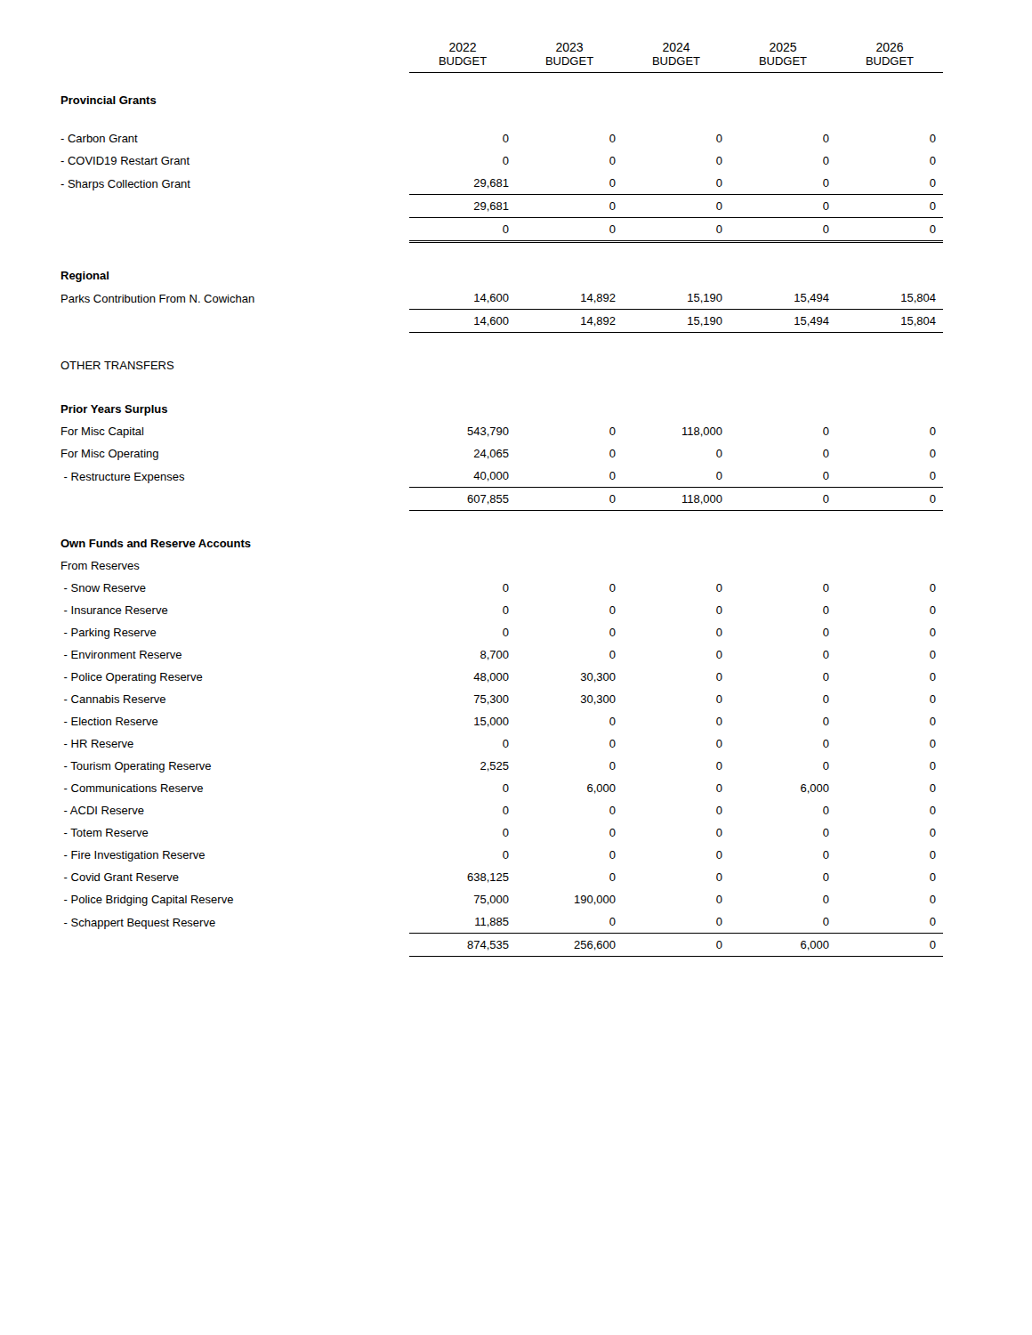| | 2022 | 2023 | 2024 | 2025 | 2026 |
| --- | --- | --- | --- | --- | --- |
| | BUDGET | BUDGET | BUDGET | BUDGET | BUDGET |
| Provincial Grants | | | | | |
| - Carbon Grant | 0 | 0 | 0 | 0 | 0 |
| - COVID19 Restart Grant | 0 | 0 | 0 | 0 | 0 |
| - Sharps Collection Grant | 29,681 | 0 | 0 | 0 | 0 |
| | 29,681 | 0 | 0 | 0 | 0 |
| | 0 | 0 | 0 | 0 | 0 |
| Regional | | | | | |
| Parks Contribution From N. Cowichan | 14,600 | 14,892 | 15,190 | 15,494 | 15,804 |
| | 14,600 | 14,892 | 15,190 | 15,494 | 15,804 |
| OTHER TRANSFERS | | | | | |
| Prior Years Surplus | | | | | |
| For Misc Capital | 543,790 | 0 | 118,000 | 0 | 0 |
| For Misc Operating | 24,065 | 0 | 0 | 0 | 0 |
| - Restructure Expenses | 40,000 | 0 | 0 | 0 | 0 |
| | 607,855 | 0 | 118,000 | 0 | 0 |
| Own Funds and Reserve Accounts | | | | | |
| From Reserves | | | | | |
| - Snow Reserve | 0 | 0 | 0 | 0 | 0 |
| - Insurance Reserve | 0 | 0 | 0 | 0 | 0 |
| - Parking Reserve | 0 | 0 | 0 | 0 | 0 |
| - Environment Reserve | 8,700 | 0 | 0 | 0 | 0 |
| - Police Operating Reserve | 48,000 | 30,300 | 0 | 0 | 0 |
| - Cannabis Reserve | 75,300 | 30,300 | 0 | 0 | 0 |
| - Election Reserve | 15,000 | 0 | 0 | 0 | 0 |
| - HR Reserve | 0 | 0 | 0 | 0 | 0 |
| - Tourism Operating Reserve | 2,525 | 0 | 0 | 0 | 0 |
| - Communications Reserve | 0 | 6,000 | 0 | 6,000 | 0 |
| - ACDI Reserve | 0 | 0 | 0 | 0 | 0 |
| - Totem Reserve | 0 | 0 | 0 | 0 | 0 |
| - Fire Investigation Reserve | 0 | 0 | 0 | 0 | 0 |
| - Covid Grant Reserve | 638,125 | 0 | 0 | 0 | 0 |
| - Police Bridging Capital Reserve | 75,000 | 190,000 | 0 | 0 | 0 |
| - Schappert Bequest Reserve | 11,885 | 0 | 0 | 0 | 0 |
| | 874,535 | 256,600 | 0 | 6,000 | 0 |